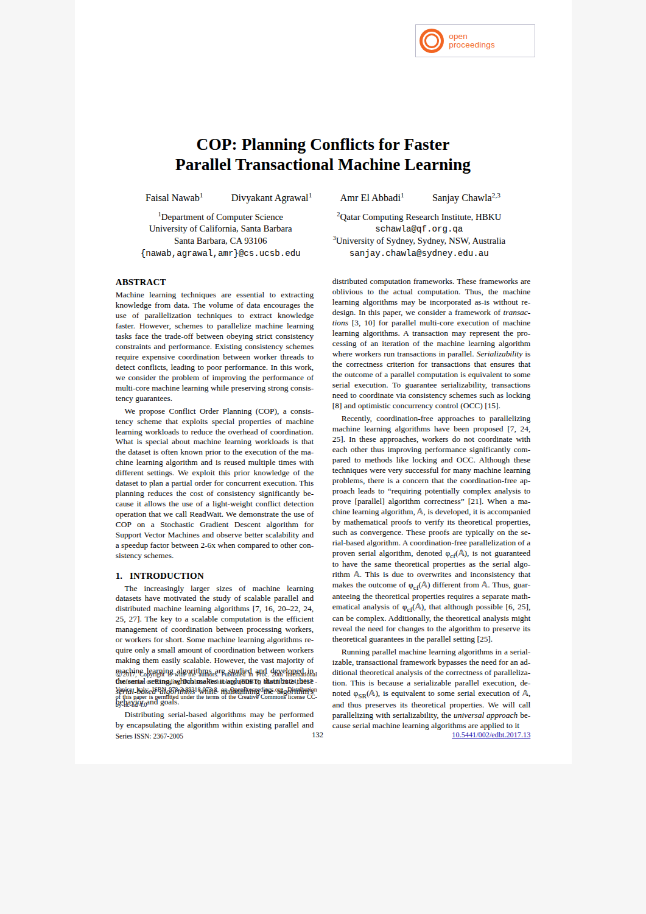open proceedings
COP: Planning Conflicts for Faster
Parallel Transactional Machine Learning
Faisal Nawab1 Divyakant Agrawal1 Amr El Abbadi1 Sanjay Chawla2,3
1Department of Computer Science
University of California, Santa Barbara
Santa Barbara, CA 93106
{nawab,agrawal,amr}@cs.ucsb.edu
2Qatar Computing Research Institute, HBKU
schawla@qf.org.qa
3University of Sydney, Sydney, NSW, Australia
sanjay.chawla@sydney.edu.au
ABSTRACT
Machine learning techniques are essential to extracting knowledge from data. The volume of data encourages the use of parallelization techniques to extract knowledge faster. However, schemes to parallelize machine learning tasks face the trade-off between obeying strict consistency constraints and performance. Existing consistency schemes require expensive coordination between worker threads to detect conflicts, leading to poor performance. In this work, we consider the problem of improving the performance of multi-core machine learning while preserving strong consistency guarantees.
We propose Conflict Order Planning (COP), a consistency scheme that exploits special properties of machine learning workloads to reduce the overhead of coordination. What is special about machine learning workloads is that the dataset is often known prior to the execution of the machine learning algorithm and is reused multiple times with different settings. We exploit this prior knowledge of the dataset to plan a partial order for concurrent execution. This planning reduces the cost of consistency significantly because it allows the use of a light-weight conflict detection operation that we call ReadWait. We demonstrate the use of COP on a Stochastic Gradient Descent algorithm for Support Vector Machines and observe better scalability and a speedup factor between 2-6x when compared to other consistency schemes.
1. INTRODUCTION
The increasingly larger sizes of machine learning datasets have motivated the study of scalable parallel and distributed machine learning algorithms [7, 16, 20–22, 24, 25, 27]. The key to a scalable computation is the efficient management of coordination between processing workers, or workers for short. Some machine learning algorithms require only a small amount of coordination between workers making them easily scalable. However, the vast majority of machine learning algorithms are studied and developed in the serial setting, which makes it arduous to distribute these serial-based algorithms while maintaining the algorithm's behavior and goals.
Distributing serial-based algorithms may be performed by encapsulating the algorithm within existing parallel and distributed computation frameworks. These frameworks are oblivious to the actual computation. Thus, the machine learning algorithms may be incorporated as-is without redesign. In this paper, we consider a framework of transactions [3, 10] for parallel multi-core execution of machine learning algorithms. A transaction may represent the processing of an iteration of the machine learning algorithm where workers run transactions in parallel. Serializability is the correctness criterion for transactions that ensures that the outcome of a parallel computation is equivalent to some serial execution. To guarantee serializability, transactions need to coordinate via consistency schemes such as locking [8] and optimistic concurrency control (OCC) [15].
Recently, coordination-free approaches to parallelizing machine learning algorithms have been proposed [7, 24, 25]. In these approaches, workers do not coordinate with each other thus improving performance significantly compared to methods like locking and OCC. Although these techniques were very successful for many machine learning problems, there is a concern that the coordination-free approach leads to “requiring potentially complex analysis to prove [parallel] algorithm correctness” [21]. When a machine learning algorithm, 𝔸, is developed, it is accompanied by mathematical proofs to verify its theoretical properties, such as convergence. These proofs are typically on the serial-based algorithm. A coordination-free parallelization of a proven serial algorithm, denoted φcf(𝔸), is not guaranteed to have the same theoretical properties as the serial algorithm 𝔸. This is due to overwrites and inconsistency that makes the outcome of φcf(𝔸) different from 𝔸. Thus, guaranteeing the theoretical properties requires a separate mathematical analysis of φcf(𝔸), that although possible [6, 25], can be complex. Additionally, the theoretical analysis might reveal the need for changes to the algorithm to preserve its theoretical guarantees in the parallel setting [25].
Running parallel machine learning algorithms in a serializable, transactional framework bypasses the need for an additional theoretical analysis of the correctness of parallelization. This is because a serializable parallel execution, denoted φSR(𝔸), is equivalent to some serial execution of 𝔸, and thus preserves its theoretical properties. We will call parallelizing with serializability, the universal approach because serial machine learning algorithms are applied to it
ⓒ2017, Copyright is with the authors. Published in Proc. 20th International Conference on Extending Database Technology (EDBT), March 21-24, 2017 - Venice, Italy: ISBN 978-3-89318-073-8, on OpenProceedings.org. Distribution of this paper is permitted under the terms of the Creative Commons license CC-by-nc-nd 4.0
Series ISSN: 2367-2005
132
10.5441/002/edbt.2017.13